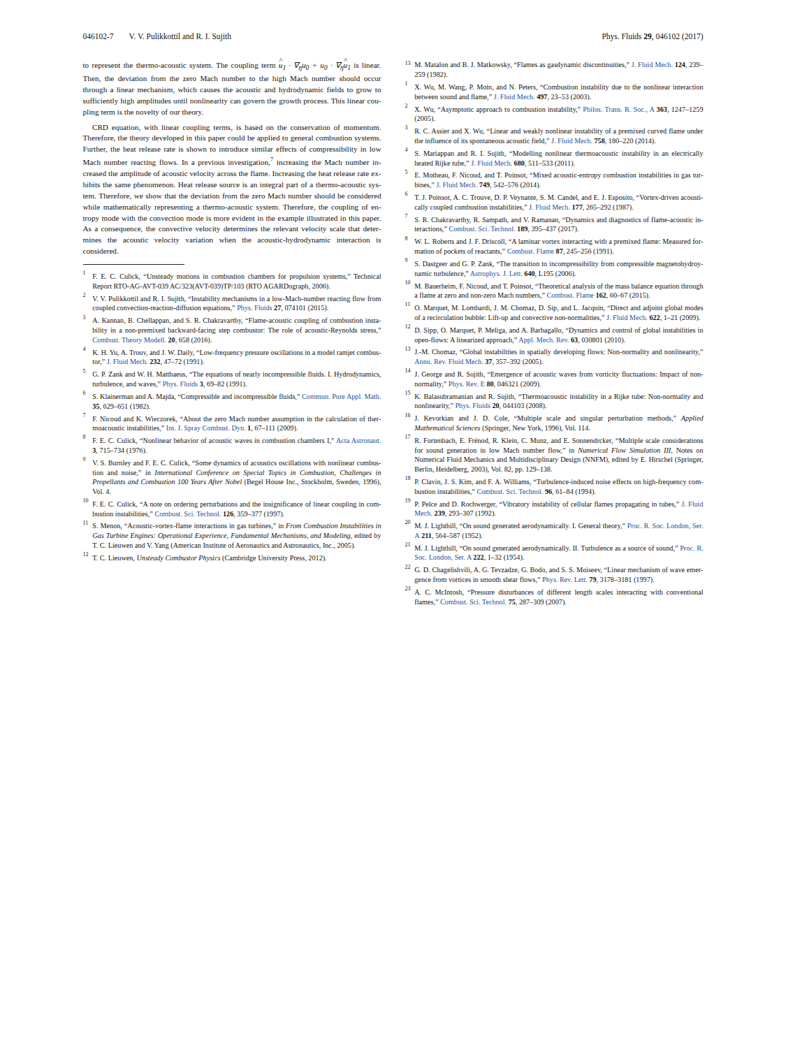046102-7 V. V. Pulikkottil and R. I. Sujith
Phys. Fluids 29, 046102 (2017)
to represent the thermo-acoustic system. The coupling term u1 · ∇ηu0 + u0 · ∇ηu1 is linear. Then, the deviation from the zero Mach number to the high Mach number should occur through a linear mechanism, which causes the acoustic and hydrodynamic fields to grow to sufficiently high amplitudes until nonlinearity can govern the growth process. This linear coupling term is the novelty of our theory.
CRD equation, with linear coupling terms, is based on the conservation of momentum. Therefore, the theory developed in this paper could be applied to general combustion systems. Further, the heat release rate is shown to introduce similar effects of compressibility in low Mach number reacting flows. In a previous investigation,7 increasing the Mach number increased the amplitude of acoustic velocity across the flame. Increasing the heat release rate exhibits the same phenomenon. Heat release source is an integral part of a thermo-acoustic system. Therefore, we show that the deviation from the zero Mach number should be considered while mathematically representing a thermo-acoustic system. Therefore, the coupling of entropy mode with the convection mode is more evident in the example illustrated in this paper. As a consequence, the convective velocity determines the relevant velocity scale that determines the acoustic velocity variation when the acoustic-hydrodynamic interaction is considered.
F. E. C. Culick, “Unsteady motions in combustion chambers for propulsion systems,” Technical Report RTO-AG-AVT-039 AC/323(AVT-039)TP/103 (RTO AGARDograph, 2006).
V. V. Pulikkottil and R. I. Sujith, “Instability mechanisms in a low-Mach-number reacting flow from coupled convection-reaction-diffusion equations,” Phys. Fluids 27, 074101 (2015).
A. Kannan, B. Chellappan, and S. R. Chakravarthy, “Flame-acoustic coupling of combustion instability in a non-premixed backward-facing step combustor: The role of acoustic-Reynolds stress,” Combust. Theory Modell. 20, 658 (2016).
K. H. Yu, A. Trouv, and J. W. Daily, “Low-frequency pressure oscillations in a model ramjet combustor,” J. Fluid Mech. 232, 47–72 (1991).
G. P. Zank and W. H. Matthaeus, “The equations of nearly incompressible fluids. I. Hydrodynamics, turbulence, and waves,” Phys. Fluids 3, 69–82 (1991).
S. Klainerman and A. Majda, “Compressible and incompressible fluids,” Commun. Pure Appl. Math. 35, 629–651 (1982).
F. Nicoud and K. Wieczorek, “About the zero Mach number assumption in the calculation of thermoacoustic instabilities,” Int. J. Spray Combust. Dyn. 1, 67–111 (2009).
F. E. C. Culick, “Nonlinear behavior of acoustic waves in combustion chambers I,” Acta Astronaut. 3, 715–734 (1976).
V. S. Burnley and F. E. C. Culick, “Some dynamics of acoustics oscillations with nonlinear combustion and noise,” in International Conference on Special Topics in Combustion, Challenges in Propellants and Combustion 100 Years After Nobel (Begel House Inc., Stockholm, Sweden, 1996), Vol. 4.
F. E. C. Culick, “A note on ordering perturbations and the insignificance of linear coupling in combustion instabilities,” Combust. Sci. Technol. 126, 359–377 (1997).
S. Menon, “Acoustic-vortex-flame interactions in gas turbines,” in From Combustion Instabilities in Gas Turbine Engines: Operational Experience, Fundamental Mechanisms, and Modeling, edited by T. C. Lieuwen and V. Yang (American Institute of Aeronautics and Astronautics, Inc., 2005).
T. C. Lieuwen, Unsteady Combustor Physics (Cambridge University Press, 2012).
M. Matalon and B. J. Matkowsky, “Flames as gasdynamic discontinuities,” J. Fluid Mech. 124, 239–259 (1982).
X. Wu, M. Wang, P. Moin, and N. Peters, “Combustion instability due to the nonlinear interaction between sound and flame,” J. Fluid Mech. 497, 23–53 (2003).
X. Wu, “Asymptotic approach to combustion instability,” Philos. Trans. R. Soc., A 363, 1247–1259 (2005).
R. C. Assier and X. Wu, “Linear and weakly nonlinear instability of a premixed curved flame under the influence of its spontaneous acoustic field,” J. Fluid Mech. 758, 180–220 (2014).
S. Mariappan and R. I. Sujith, “Modelling nonlinear thermoacoustic instability in an electrically heated Rijke tube,” J. Fluid Mech. 680, 511–533 (2011).
E. Motheau, F. Nicoud, and T. Poinsot, “Mixed acoustic-entropy combustion instabilities in gas turbines,” J. Fluid Mech. 749, 542–576 (2014).
T. J. Poinsot, A. C. Trouve, D. P. Veynante, S. M. Candel, and E. J. Esposito, “Vortex-driven acoustically coupled combustion instabilities,” J. Fluid Mech. 177, 265–292 (1987).
S. R. Chakravarthy, R. Sampath, and V. Ramanan, “Dynamics and diagnostics of flame-acoustic interactions,” Combust. Sci. Technol. 189, 395–437 (2017).
W. L. Roberts and J. F. Driscoll, “A laminar vortex interacting with a premixed flame: Measured formation of pockets of reactants,” Combust. Flame 87, 245–256 (1991).
S. Dastgeer and G. P. Zank, “The transition to incompressibility from compressible magnetohydroynamic turbulence,” Astrophys. J. Lett. 640, L195 (2006).
M. Bauerheim, F. Nicoud, and T. Poinsot, “Theoretical analysis of the mass balance equation through a flame at zero and non-zero Mach numbers,” Combust. Flame 162, 60–67 (2015).
O. Marquet, M. Lombardi, J. M. Chomaz, D. Sip, and L. Jacquin, “Direct and adjoint global modes of a recirculation bubble: Lift-up and convective non-normalities,” J. Fluid Mech. 622, 1–21 (2009).
D. Sipp, O. Marquet, P. Meliga, and A. Barbagallo, “Dynamics and control of global instabilities in open-flows: A linearized approach,” Appl. Mech. Rev. 63, 030801 (2010).
J.-M. Chomaz, “Global instabilities in spatially developing flows: Non-normality and nonlinearity,” Annu. Rev. Fluid Mech. 37, 357–392 (2005).
J. George and R. Sujith, “Emergence of acoustic waves from vorticity fluctuations: Impact of non-normality,” Phys. Rev. E 80, 046321 (2009).
K. Balasubramanian and R. Sujith, “Thermoacoustic instability in a Rijke tube: Non-normality and nonlinearity,” Phys. Fluids 20, 044103 (2008).
J. Kevorkian and J. D. Cole, “Multiple scale and singular perturbation methods,” Applied Mathematical Sciences (Springer, New York, 1996), Vol. 114.
R. Fortenbach, E. Frénod, R. Klein, C. Munz, and E. Sonnendrcker, “Multiple scale considerations for sound generation in low Mach number flow,” in Numerical Flow Simulation III, Notes on Numerical Fluid Mechanics and Multidisciplinary Design (NNFM), edited by E. Hirschel (Springer, Berlin, Heidelberg, 2003), Vol. 82, pp. 129–138.
P. Clavin, J. S. Kim, and F. A. Williams, “Turbulence-induced noise effects on high-frequency combustion instabilities,” Combust. Sci. Technol. 96, 61–84 (1994).
P. Pelce and D. Rochwerger, “Vibratory instability of cellular flames propagating in tubes,” J. Fluid Mech. 239, 293–307 (1992).
M. J. Lighthill, “On sound generated aerodynamically. I. General theory,” Proc. R. Soc. London, Ser. A 211, 564–587 (1952).
M. J. Lighthill, “On sound generated aerodynamically. II. Turbulence as a source of sound,” Proc. R. Soc. London, Ser. A 222, 1–32 (1954).
G. D. Chagelishvili, A. G. Tevzadze, G. Bodo, and S. S. Moiseev, “Linear mechanism of wave emergence from vortices in smooth shear flows,” Phys. Rev. Lett. 79, 3178–3181 (1997).
A. C. McIntosh, “Pressure disturbances of different length scales interacting with conventional flames,” Combust. Sci. Technol. 75, 287–309 (2007).